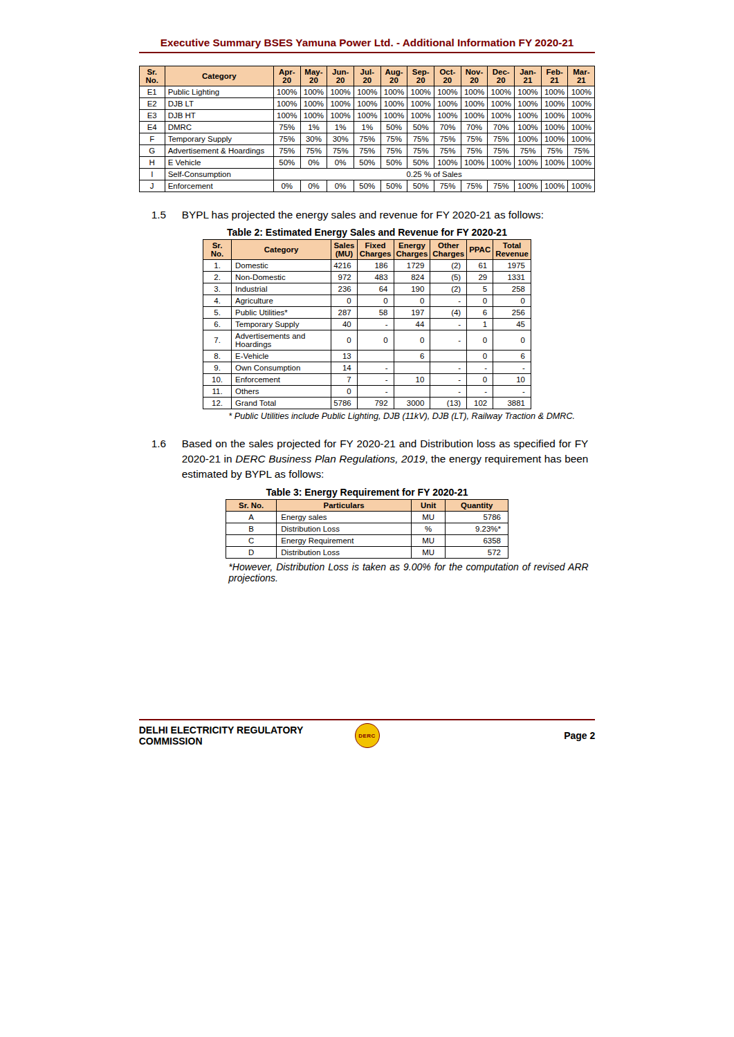Executive Summary BSES Yamuna Power Ltd. - Additional Information FY 2020-21
| Sr. No. | Category | Apr- 20 | May- 20 | Jun- 20 | Jul- 20 | Aug- 20 | Sep- 20 | Oct- 20 | Nov- 20 | Dec- 20 | Jan- 21 | Feb- 21 | Mar- 21 |
| --- | --- | --- | --- | --- | --- | --- | --- | --- | --- | --- | --- | --- | --- |
| E1 | Public Lighting | 100% | 100% | 100% | 100% | 100% | 100% | 100% | 100% | 100% | 100% | 100% | 100% |
| E2 | DJB LT | 100% | 100% | 100% | 100% | 100% | 100% | 100% | 100% | 100% | 100% | 100% | 100% |
| E3 | DJB HT | 100% | 100% | 100% | 100% | 100% | 100% | 100% | 100% | 100% | 100% | 100% | 100% |
| E4 | DMRC | 75% | 1% | 1% | 1% | 50% | 50% | 70% | 70% | 70% | 100% | 100% | 100% |
| F | Temporary Supply | 75% | 30% | 30% | 75% | 75% | 75% | 75% | 75% | 75% | 100% | 100% | 100% |
| G | Advertisement & Hoardings | 75% | 75% | 75% | 75% | 75% | 75% | 75% | 75% | 75% | 75% | 75% | 75% |
| H | E Vehicle | 50% | 0% | 0% | 50% | 50% | 50% | 100% | 100% | 100% | 100% | 100% | 100% |
| I | Self-Consumption | 0.25 % of Sales |
| J | Enforcement | 0% | 0% | 0% | 50% | 50% | 50% | 75% | 75% | 75% | 100% | 100% | 100% |
1.5
BYPL has projected the energy sales and revenue for FY 2020-21 as follows:
Table 2: Estimated Energy Sales and Revenue for FY 2020-21
| Sr. No. | Category | Sales (MU) | Fixed Charges | Energy Charges | Other Charges | PPAC | Total Revenue |
| --- | --- | --- | --- | --- | --- | --- | --- |
| 1. | Domestic | 4216 | 186 | 1729 | (2) | 61 | 1975 |
| 2. | Non-Domestic | 972 | 483 | 824 | (5) | 29 | 1331 |
| 3. | Industrial | 236 | 64 | 190 | (2) | 5 | 258 |
| 4. | Agriculture | 0 | 0 | 0 | - | 0 | 0 |
| 5. | Public Utilities* | 287 | 58 | 197 | (4) | 6 | 256 |
| 6. | Temporary Supply | 40 | - | 44 | - | 1 | 45 |
| 7. | Advertisements and Hoardings | 0 | 0 | 0 | - | 0 | 0 |
| 8. | E-Vehicle | 13 | | 6 | | 0 | 6 |
| 9. | Own Consumption | 14 | - | | - | - | - |
| 10. | Enforcement | 7 | - | 10 | - | 0 | 10 |
| 11. | Others | 0 | - | | - | - | - |
| 12. | Grand Total | 5786 | 792 | 3000 | (13) | 102 | 3881 |
* Public Utilities include Public Lighting, DJB (11kV), DJB (LT), Railway Traction & DMRC.
1.6
Based on the sales projected for FY 2020-21 and Distribution loss as specified for FY 2020-21 in DERC Business Plan Regulations, 2019, the energy requirement has been estimated by BYPL as follows:
Table 3: Energy Requirement for FY 2020-21
| Sr. No. | Particulars | Unit | Quantity |
| --- | --- | --- | --- |
| A | Energy sales | MU | 5786 |
| B | Distribution Loss | % | 9.23%* |
| C | Energy Requirement | MU | 6358 |
| D | Distribution Loss | MU | 572 |
*However, Distribution Loss is taken as 9.00% for the computation of revised ARR projections.
DELHI ELECTRICITY REGULATORY COMMISSION
Page 2